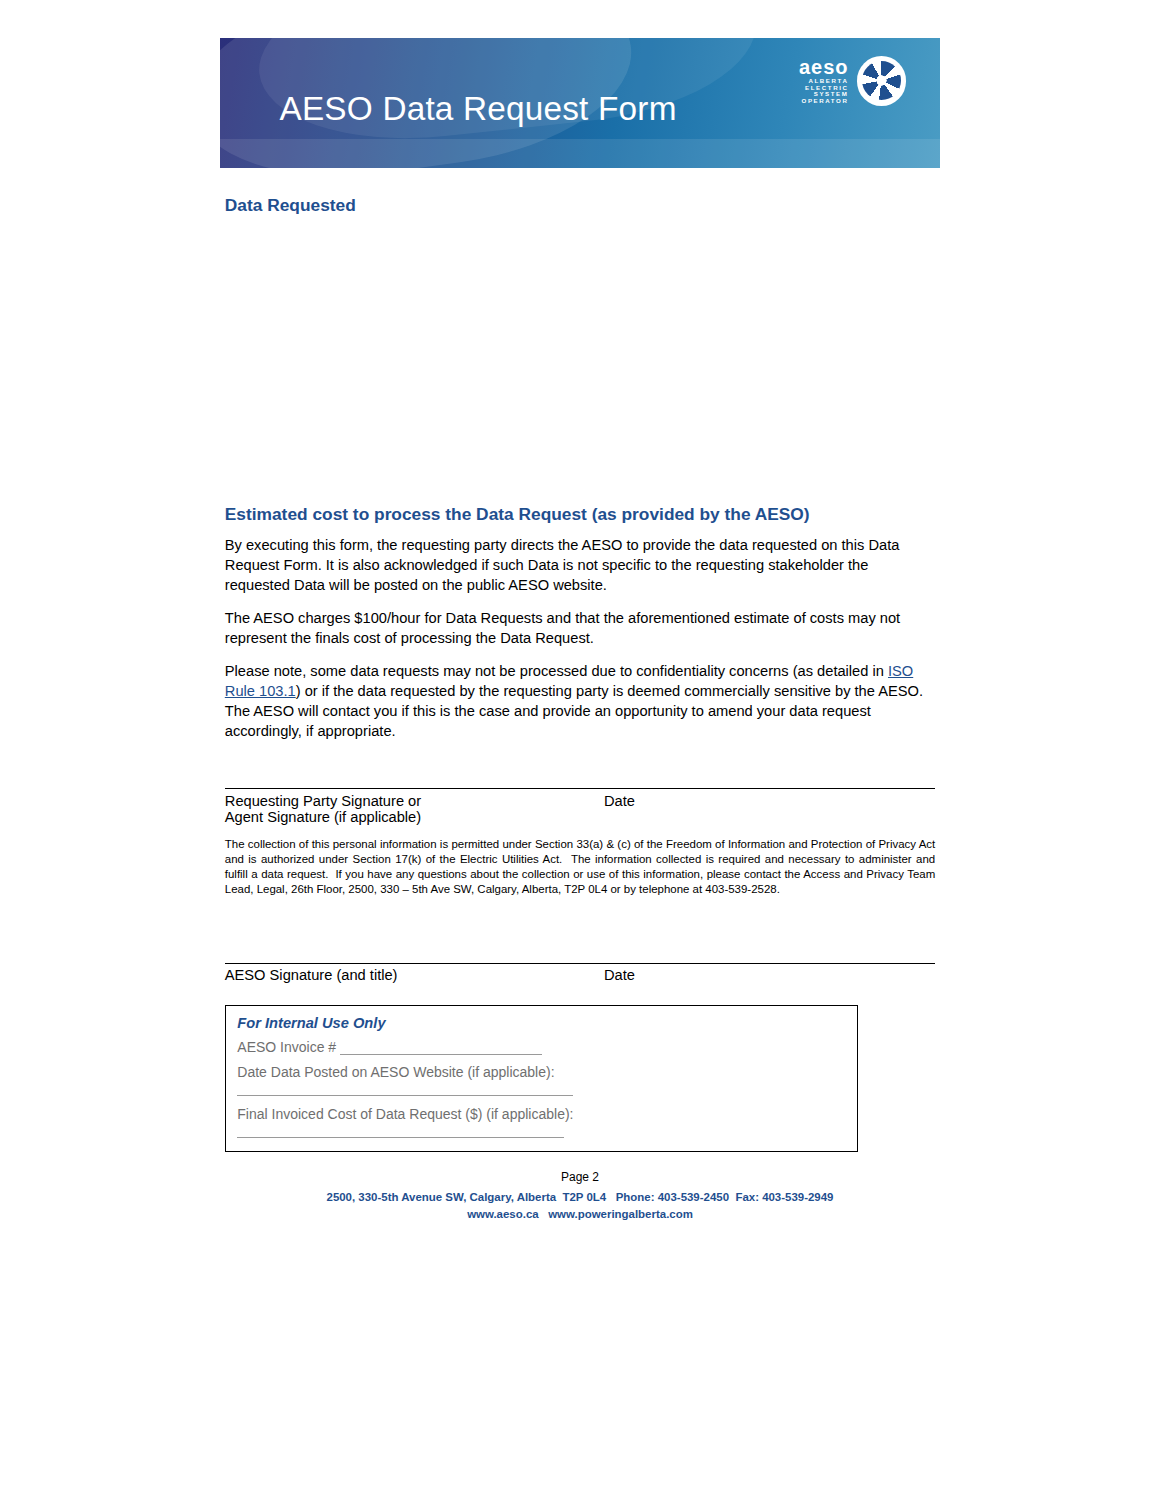AESO Data Request Form
aeso
ALBERTA
ELECTRIC
SYSTEM
OPERATOR
Data Requested
Estimated cost to process the Data Request (as provided by the AESO)
By executing this form, the requesting party directs the AESO to provide the data requested on this Data Request Form. It is also acknowledged if such Data is not specific to the requesting stakeholder the requested Data will be posted on the public AESO website.
The AESO charges $100/hour for Data Requests and that the aforementioned estimate of costs may not represent the finals cost of processing the Data Request.
Please note, some data requests may not be processed due to confidentiality concerns (as detailed in ISO Rule 103.1) or if the data requested by the requesting party is deemed commercially sensitive by the AESO. The AESO will contact you if this is the case and provide an opportunity to amend your data request accordingly, if appropriate.
Requesting Party Signature or
Date
Agent Signature (if applicable)
The collection of this personal information is permitted under Section 33(a) & (c) of the Freedom of Information and Protection of Privacy Act and is authorized under Section 17(k) of the Electric Utilities Act. The information collected is required and necessary to administer and fulfill a data request. If you have any questions about the collection or use of this information, please contact the Access and Privacy Team Lead, Legal, 26th Floor, 2500, 330 – 5th Ave SW, Calgary, Alberta, T2P 0L4 or by telephone at 403-539-2528.
AESO Signature (and title)
Date
For Internal Use Only
AESO Invoice #
Date Data Posted on AESO Website (if applicable):
Final Invoiced Cost of Data Request ($) (if applicable):
Page 2
2500, 330-5th Avenue SW, Calgary, Alberta T2P 0L4 Phone: 403-539-2450 Fax: 403-539-2949
www.aeso.ca www.poweringalberta.com